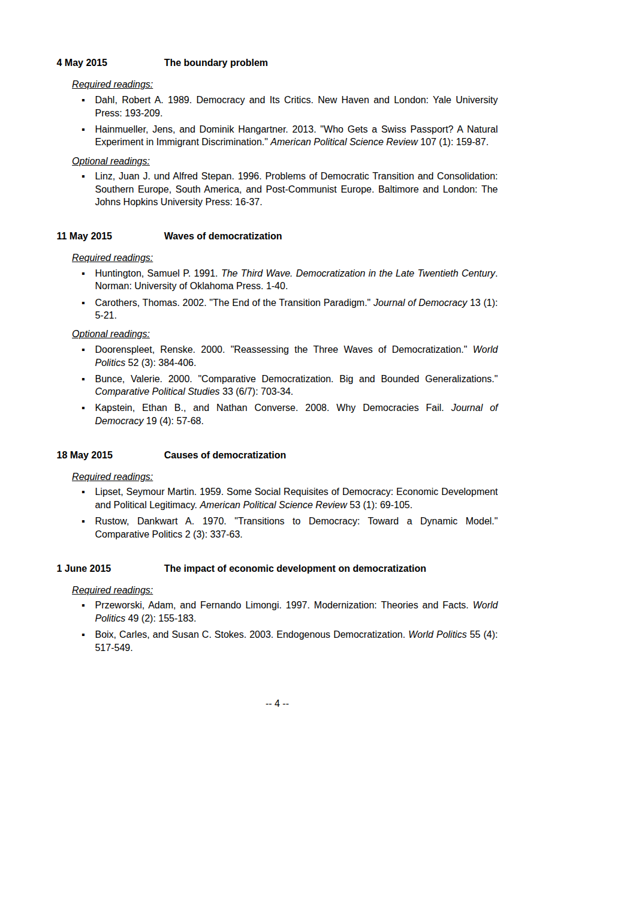4 May 2015 The boundary problem
Required readings:
Dahl, Robert A. 1989. Democracy and Its Critics. New Haven and London: Yale University Press: 193-209.
Hainmueller, Jens, and Dominik Hangartner. 2013. "Who Gets a Swiss Passport? A Natural Experiment in Immigrant Discrimination." American Political Science Review 107 (1): 159-87.
Optional readings:
Linz, Juan J. und Alfred Stepan. 1996. Problems of Democratic Transition and Consolidation: Southern Europe, South America, and Post-Communist Europe. Baltimore and London: The Johns Hopkins University Press: 16-37.
11 May 2015 Waves of democratization
Required readings:
Huntington, Samuel P. 1991. The Third Wave. Democratization in the Late Twentieth Century. Norman: University of Oklahoma Press. 1-40.
Carothers, Thomas. 2002. "The End of the Transition Paradigm." Journal of Democracy 13 (1): 5-21.
Optional readings:
Doorenspleet, Renske. 2000. "Reassessing the Three Waves of Democratization." World Politics 52 (3): 384-406.
Bunce, Valerie. 2000. "Comparative Democratization. Big and Bounded Generalizations." Comparative Political Studies 33 (6/7): 703-34.
Kapstein, Ethan B., and Nathan Converse. 2008. Why Democracies Fail. Journal of Democracy 19 (4): 57-68.
18 May 2015 Causes of democratization
Required readings:
Lipset, Seymour Martin. 1959. Some Social Requisites of Democracy: Economic Development and Political Legitimacy. American Political Science Review 53 (1): 69-105.
Rustow, Dankwart A. 1970. "Transitions to Democracy: Toward a Dynamic Model." Comparative Politics 2 (3): 337-63.
1 June 2015 The impact of economic development on democratization
Required readings:
Przeworski, Adam, and Fernando Limongi. 1997. Modernization: Theories and Facts. World Politics 49 (2): 155-183.
Boix, Carles, and Susan C. Stokes. 2003. Endogenous Democratization. World Politics 55 (4): 517-549.
-- 4 --